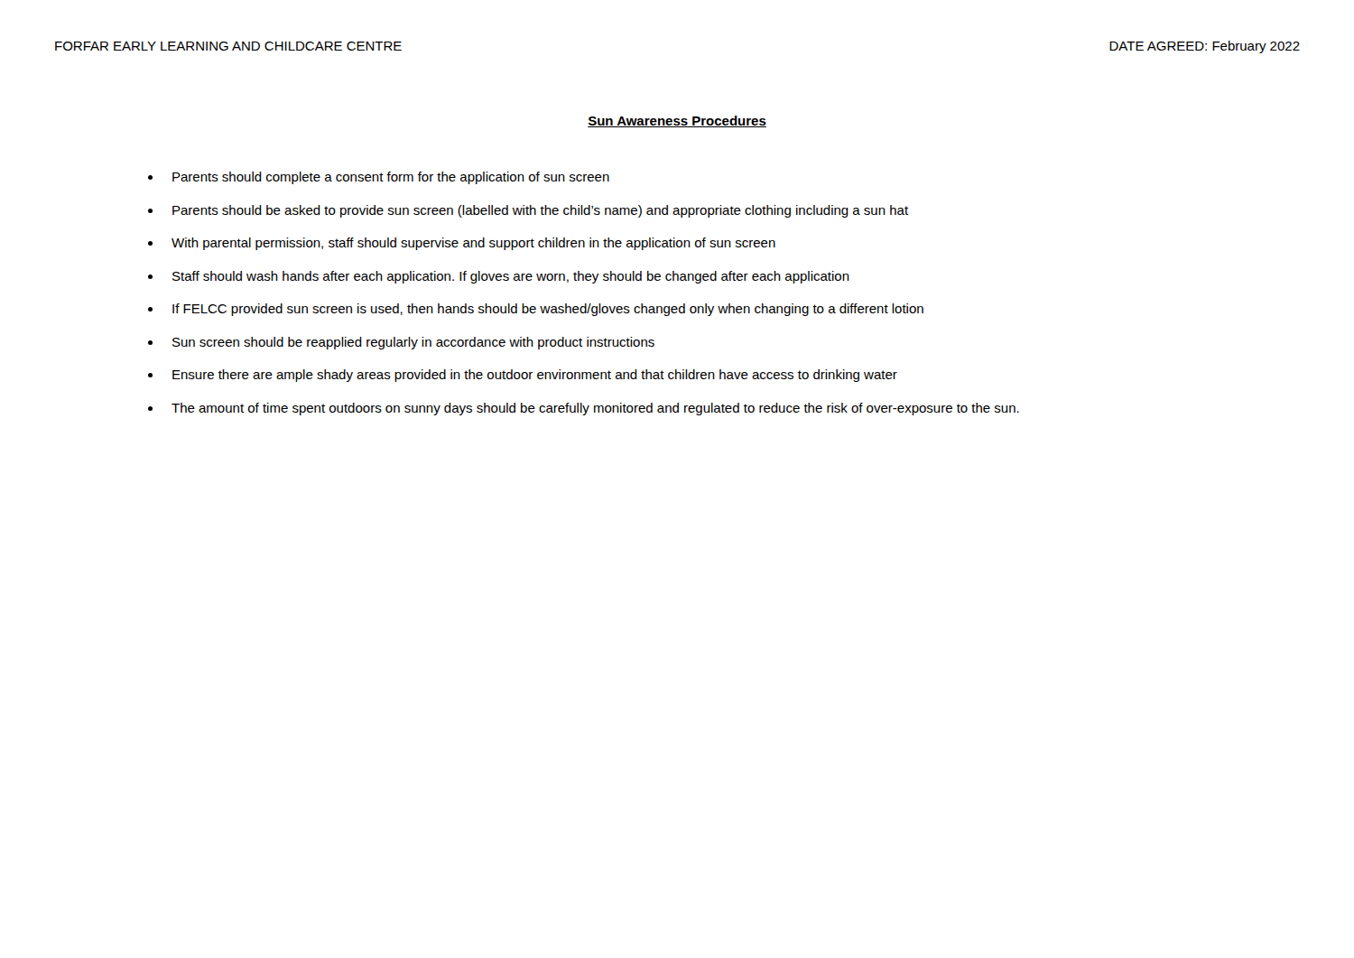FORFAR EARLY LEARNING AND CHILDCARE CENTRE
DATE AGREED: February 2022
Sun Awareness Procedures
Parents should complete a consent form for the application of sun screen
Parents should be asked to provide sun screen (labelled with the child’s name) and appropriate clothing including a sun hat
With parental permission, staff should supervise and support children in the application of sun screen
Staff should wash hands after each application. If gloves are worn, they should be changed after each application
If FELCC provided sun screen is used, then hands should be washed/gloves changed only when changing to a different lotion
Sun screen should be reapplied regularly in accordance with product instructions
Ensure there are ample shady areas provided in the outdoor environment and that children have access to drinking water
The amount of time spent outdoors on sunny days should be carefully monitored and regulated to reduce the risk of over-exposure to the sun.